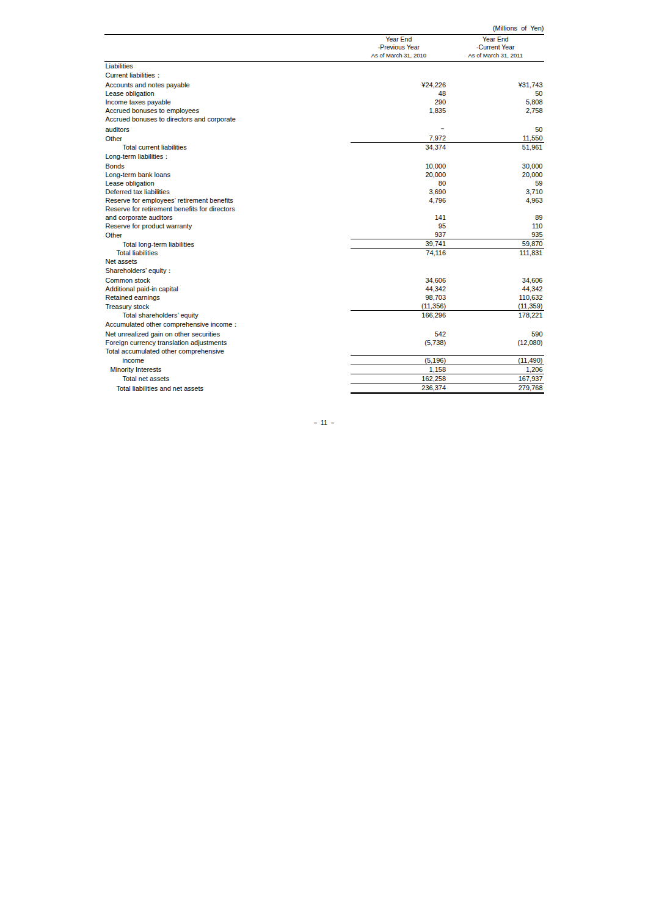(Millions of Yen)
| | Year End -Previous Year As of March 31, 2010 | Year End -Current Year As of March 31, 2011 |
| Liabilities | | |
| Current liabilities： | | |
| Accounts and notes payable | ¥24,226 | ¥31,743 |
| Lease obligation | 48 | 50 |
| Income taxes payable | 290 | 5,808 |
| Accrued bonuses to employees | 1,835 | 2,758 |
| Accrued bonuses to directors and corporate | | |
| auditors | － | 50 |
| Other | 7,972 | 11,550 |
| Total current liabilities | 34,374 | 51,961 |
| Long-term liabilities： | | |
| Bonds | 10,000 | 30,000 |
| Long-term bank loans | 20,000 | 20,000 |
| Lease obligation | 80 | 59 |
| Deferred tax liabilities | 3,690 | 3,710 |
| Reserve for employees’ retirement benefits | 4,796 | 4,963 |
| Reserve for retirement benefits for directors | | |
| and corporate auditors | 141 | 89 |
| Reserve for product warranty | 95 | 110 |
| Other | 937 | 935 |
| Total long-term liabilities | 39,741 | 59,870 |
| Total liabilities | 74,116 | 111,831 |
| Net assets | | |
| Shareholders’ equity： | | |
| Common stock | 34,606 | 34,606 |
| Additional paid-in capital | 44,342 | 44,342 |
| Retained earnings | 98,703 | 110,632 |
| Treasury stock | (11,356) | (11,359) |
| Total shareholders’ equity | 166,296 | 178,221 |
| Accumulated other comprehensive income： | | |
| Net unrealized gain on other securities | 542 | 590 |
| Foreign currency translation adjustments | (5,738) | (12,080) |
| Total accumulated other comprehensive | | |
| income | (5,196) | (11,490) |
| Minority Interests | 1,158 | 1,206 |
| Total net assets | 162,258 | 167,937 |
| Total liabilities and net assets | 236,374 | 279,768 |
－ 11 －